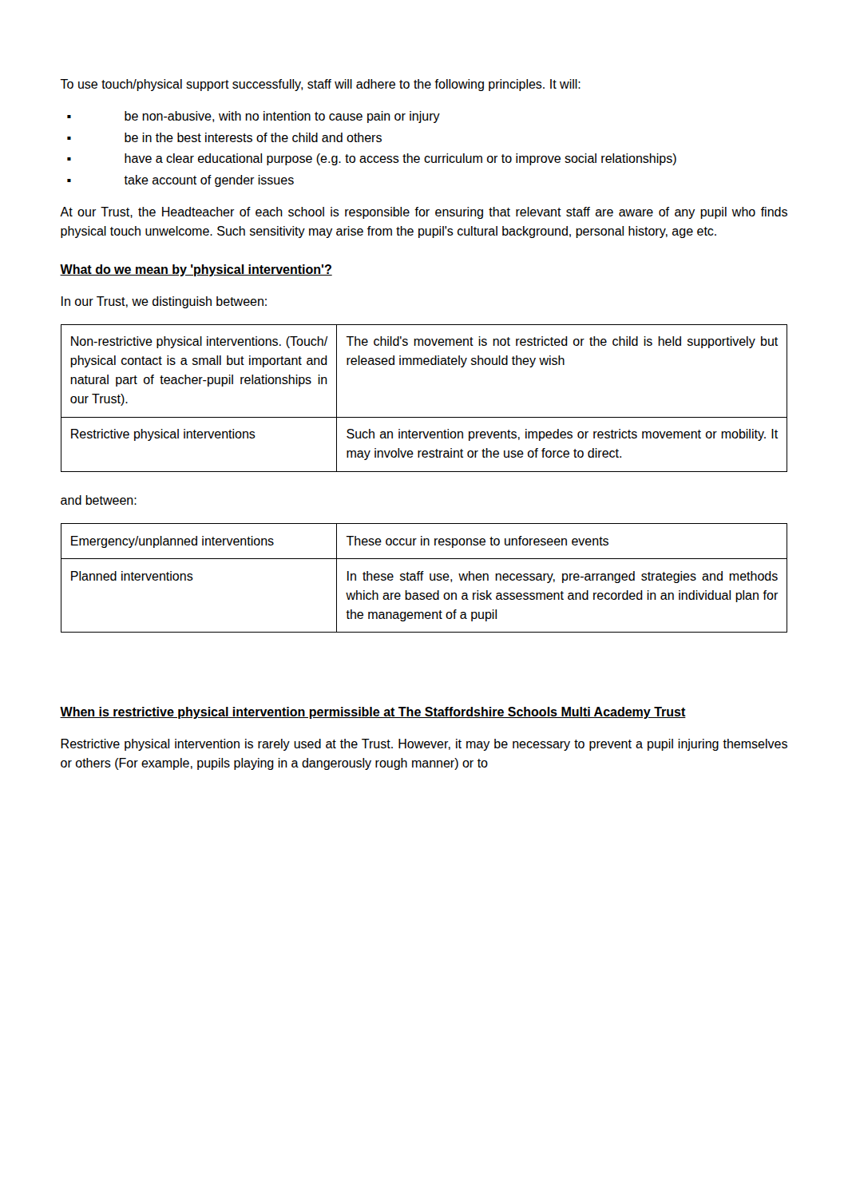To use touch/physical support successfully, staff will adhere to the following principles. It will:
▪be non-abusive, with no intention to cause pain or injury
▪be in the best interests of the child and others
▪have a clear educational purpose (e.g. to access the curriculum or to improve social relationships)
▪take account of gender issues
At our Trust, the Headteacher of each school is responsible for ensuring that relevant staff are aware of any pupil who finds physical touch unwelcome. Such sensitivity may arise from the pupil's cultural background, personal history, age etc.
What do we mean by 'physical intervention'?
In our Trust, we distinguish between:
| Non-restrictive physical interventions. (Touch/ physical contact is a small but important and natural part of teacher-pupil relationships in our Trust). | The child's movement is not restricted or the child is held supportively but released immediately should they wish |
| Restrictive physical interventions | Such an intervention prevents, impedes or restricts movement or mobility. It may involve restraint or the use of force to direct. |
and between:
| Emergency/unplanned interventions | These occur in response to unforeseen events |
| Planned interventions | In these staff use, when necessary, pre-arranged strategies and methods which are based on a risk assessment and recorded in an individual plan for the management of a pupil |
When is restrictive physical intervention permissible at The Staffordshire Schools Multi Academy Trust
Restrictive physical intervention is rarely used at the Trust. However, it may be necessary to prevent a pupil injuring themselves or others (For example, pupils playing in a dangerously rough manner) or to